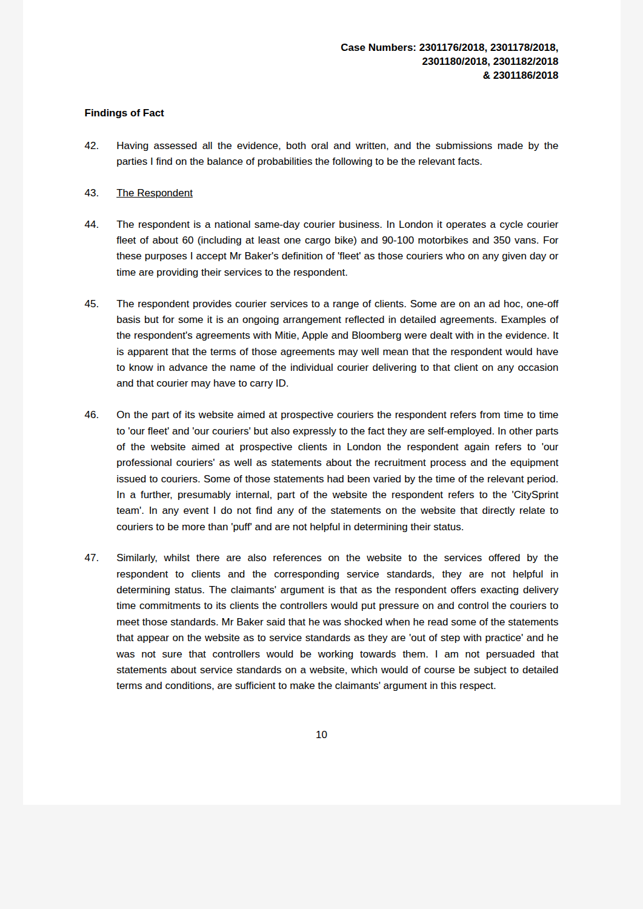Case Numbers: 2301176/2018, 2301178/2018,
2301180/2018, 2301182/2018
& 2301186/2018
Findings of Fact
Having assessed all the evidence, both oral and written, and the submissions made by the parties I find on the balance of probabilities the following to be the relevant facts.
The Respondent
The respondent is a national same-day courier business. In London it operates a cycle courier fleet of about 60 (including at least one cargo bike) and 90-100 motorbikes and 350 vans. For these purposes I accept Mr Baker's definition of 'fleet' as those couriers who on any given day or time are providing their services to the respondent.
The respondent provides courier services to a range of clients. Some are on an ad hoc, one-off basis but for some it is an ongoing arrangement reflected in detailed agreements. Examples of the respondent's agreements with Mitie, Apple and Bloomberg were dealt with in the evidence. It is apparent that the terms of those agreements may well mean that the respondent would have to know in advance the name of the individual courier delivering to that client on any occasion and that courier may have to carry ID.
On the part of its website aimed at prospective couriers the respondent refers from time to time to 'our fleet' and 'our couriers' but also expressly to the fact they are self-employed. In other parts of the website aimed at prospective clients in London the respondent again refers to 'our professional couriers' as well as statements about the recruitment process and the equipment issued to couriers. Some of those statements had been varied by the time of the relevant period. In a further, presumably internal, part of the website the respondent refers to the 'CitySprint team'. In any event I do not find any of the statements on the website that directly relate to couriers to be more than 'puff' and are not helpful in determining their status.
Similarly, whilst there are also references on the website to the services offered by the respondent to clients and the corresponding service standards, they are not helpful in determining status. The claimants' argument is that as the respondent offers exacting delivery time commitments to its clients the controllers would put pressure on and control the couriers to meet those standards. Mr Baker said that he was shocked when he read some of the statements that appear on the website as to service standards as they are 'out of step with practice' and he was not sure that controllers would be working towards them. I am not persuaded that statements about service standards on a website, which would of course be subject to detailed terms and conditions, are sufficient to make the claimants' argument in this respect.
10